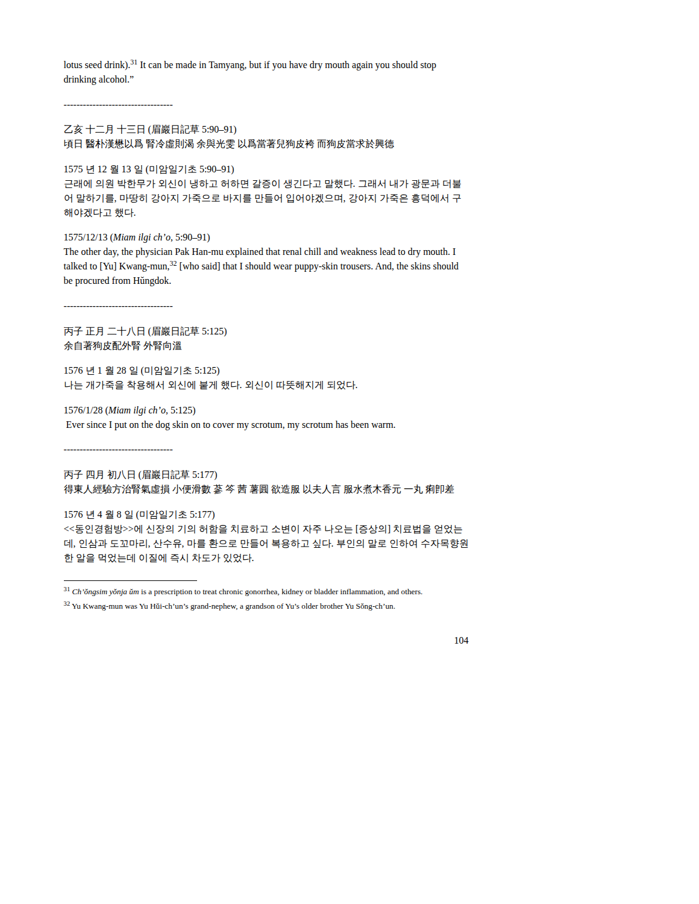lotus seed drink).31 It can be made in Tamyang, but if you have dry mouth again you should stop drinking alcohol.”
----------------------------------
乙亥 十二月 十三日 (眉巖日記草 5:90–91)
頃日 醫朴漢懋以爲 腎冷虛則渴 余與光雯 以爲當著兒狗皮袴 而狗皮當求於興德
1575 년 12 월 13 일 (미암일기초 5:90–91)
근래에 의원 박한무가 외신이 냉하고 허하면 갈증이 생긴다고 말했다. 그래서 내가 광문과 더불어 말하기를, 마땅히 강아지 가죽으로 바지를 만들어 입어야겠으며, 강아지 가죽은 흥덕에서 구해야겠다고 했다.
1575/12/13 (Miam ilgi ch’o, 5:90–91)
The other day, the physician Pak Han-mu explained that renal chill and weakness lead to dry mouth. I talked to [Yu] Kwang-mun,32 [who said] that I should wear puppy-skin trousers. And, the skins should be procured from Hŭngdok.
----------------------------------
丙子 正月 二十八日 (眉巖日記草 5:125)
余自著狗皮配外腎 外腎向溫
1576 년 1 월 28 일 (미암일기초 5:125)
나는 개가죽을 착용해서 외신에 붙게 했다. 외신이 따뜻해지게 되었다.
1576/1/28 (Miam ilgi ch’o, 5:125)
Ever since I put on the dog skin on to cover my scrotum, my scrotum has been warm.
----------------------------------
丙子 四月 初八日 (眉巖日記草 5:177)
得東人經驗方治腎氣虛損 小便滑數 蔘 笒 茜 薯圓 欲造服 以夫人言 服水煮木香元 一丸 痢卽差
1576 년 4 월 8 일 (미암일기초 5:177)
<<동인경험방>>에 신장의 기의 허함을 치료하고 소변이 자주 나오는 [증상의] 치료법을 얻었는데, 인삼과 도꼬마리, 산수유, 마를 환으로 만들어 복용하고 싶다. 부인의 말로 인하여 수자목향원 한 알을 먹었는데 이질에 즉시 차도가 있었다.
31 Ch’ŏngsim yŏnja ŭm is a prescription to treat chronic gonorrhea, kidney or bladder inflammation, and others.
32 Yu Kwang-mun was Yu Hŭi-ch’un’s grand-nephew, a grandson of Yu’s older brother Yu Sŏng-ch’un.
104